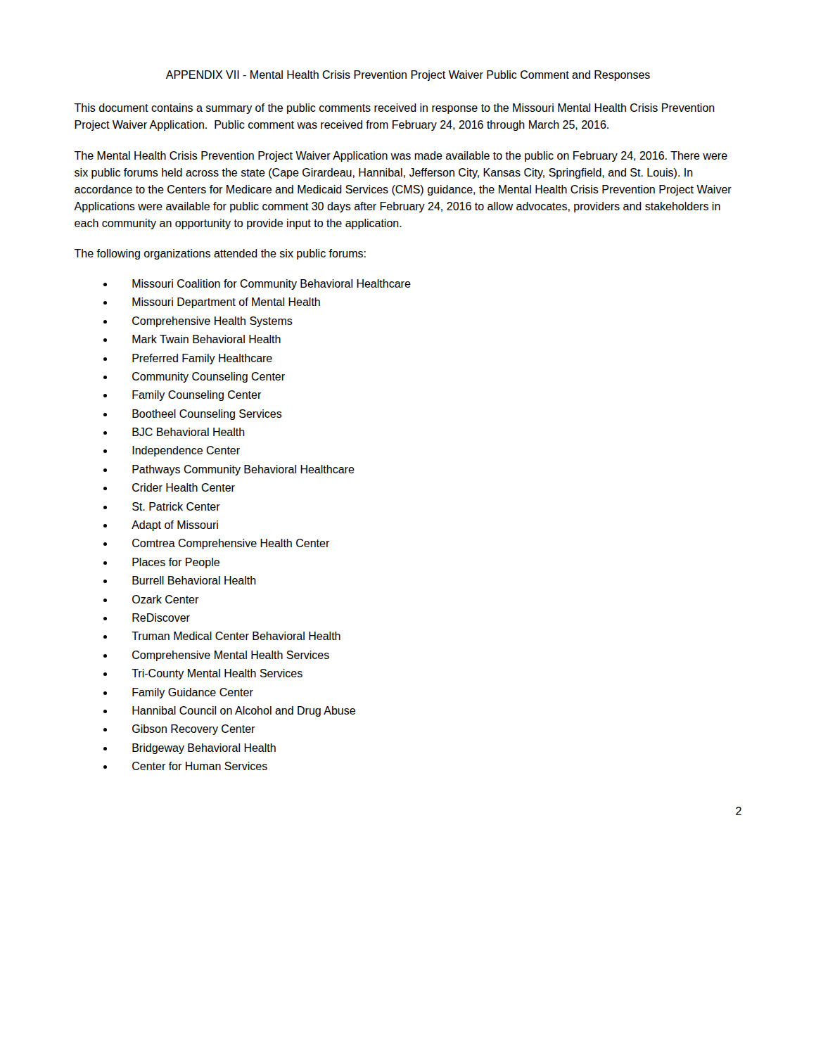APPENDIX VII - Mental Health Crisis Prevention Project Waiver Public Comment and Responses
This document contains a summary of the public comments received in response to the Missouri Mental Health Crisis Prevention Project Waiver Application. Public comment was received from February 24, 2016 through March 25, 2016.
The Mental Health Crisis Prevention Project Waiver Application was made available to the public on February 24, 2016. There were six public forums held across the state (Cape Girardeau, Hannibal, Jefferson City, Kansas City, Springfield, and St. Louis). In accordance to the Centers for Medicare and Medicaid Services (CMS) guidance, the Mental Health Crisis Prevention Project Waiver Applications were available for public comment 30 days after February 24, 2016 to allow advocates, providers and stakeholders in each community an opportunity to provide input to the application.
The following organizations attended the six public forums:
Missouri Coalition for Community Behavioral Healthcare
Missouri Department of Mental Health
Comprehensive Health Systems
Mark Twain Behavioral Health
Preferred Family Healthcare
Community Counseling Center
Family Counseling Center
Bootheel Counseling Services
BJC Behavioral Health
Independence Center
Pathways Community Behavioral Healthcare
Crider Health Center
St. Patrick Center
Adapt of Missouri
Comtrea Comprehensive Health Center
Places for People
Burrell Behavioral Health
Ozark Center
ReDiscover
Truman Medical Center Behavioral Health
Comprehensive Mental Health Services
Tri-County Mental Health Services
Family Guidance Center
Hannibal Council on Alcohol and Drug Abuse
Gibson Recovery Center
Bridgeway Behavioral Health
Center for Human Services
2